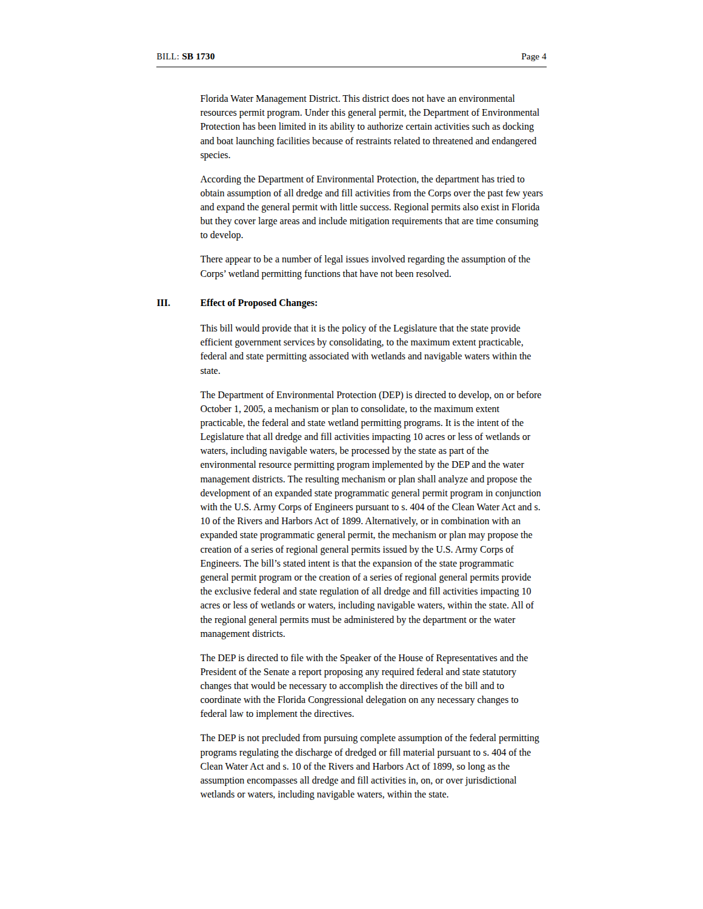Bill: SB 1730
Page 4
Florida Water Management District. This district does not have an environmental resources permit program. Under this general permit, the Department of Environmental Protection has been limited in its ability to authorize certain activities such as docking and boat launching facilities because of restraints related to threatened and endangered species.
According the Department of Environmental Protection, the department has tried to obtain assumption of all dredge and fill activities from the Corps over the past few years and expand the general permit with little success. Regional permits also exist in Florida but they cover large areas and include mitigation requirements that are time consuming to develop.
There appear to be a number of legal issues involved regarding the assumption of the Corps’ wetland permitting functions that have not been resolved.
III.
Effect of Proposed Changes:
This bill would provide that it is the policy of the Legislature that the state provide efficient government services by consolidating, to the maximum extent practicable, federal and state permitting associated with wetlands and navigable waters within the state.
The Department of Environmental Protection (DEP) is directed to develop, on or before October 1, 2005, a mechanism or plan to consolidate, to the maximum extent practicable, the federal and state wetland permitting programs. It is the intent of the Legislature that all dredge and fill activities impacting 10 acres or less of wetlands or waters, including navigable waters, be processed by the state as part of the environmental resource permitting program implemented by the DEP and the water management districts. The resulting mechanism or plan shall analyze and propose the development of an expanded state programmatic general permit program in conjunction with the U.S. Army Corps of Engineers pursuant to s. 404 of the Clean Water Act and s. 10 of the Rivers and Harbors Act of 1899. Alternatively, or in combination with an expanded state programmatic general permit, the mechanism or plan may propose the creation of a series of regional general permits issued by the U.S. Army Corps of Engineers. The bill’s stated intent is that the expansion of the state programmatic general permit program or the creation of a series of regional general permits provide the exclusive federal and state regulation of all dredge and fill activities impacting 10 acres or less of wetlands or waters, including navigable waters, within the state. All of the regional general permits must be administered by the department or the water management districts.
The DEP is directed to file with the Speaker of the House of Representatives and the President of the Senate a report proposing any required federal and state statutory changes that would be necessary to accomplish the directives of the bill and to coordinate with the Florida Congressional delegation on any necessary changes to federal law to implement the directives.
The DEP is not precluded from pursuing complete assumption of the federal permitting programs regulating the discharge of dredged or fill material pursuant to s. 404 of the Clean Water Act and s. 10 of the Rivers and Harbors Act of 1899, so long as the assumption encompasses all dredge and fill activities in, on, or over jurisdictional wetlands or waters, including navigable waters, within the state.